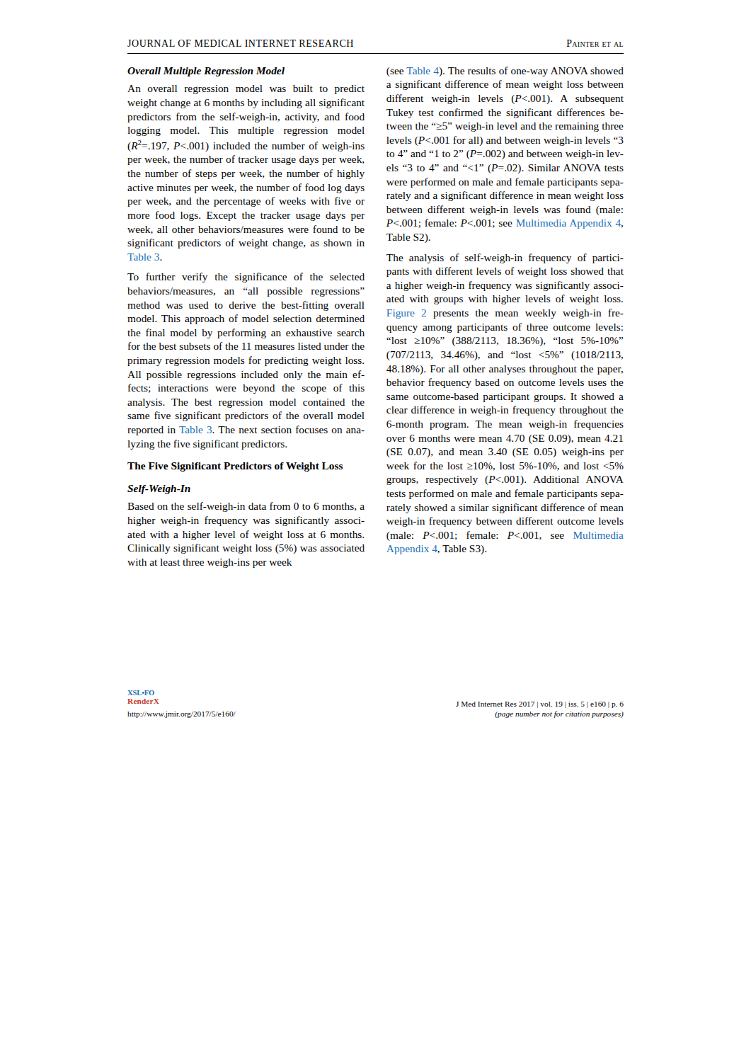Journal of Medical Internet Research Painter et al
Overall Multiple Regression Model
An overall regression model was built to predict weight change at 6 months by including all significant predictors from the self-weigh-in, activity, and food logging model. This multiple regression model (R 2=.197, P<.001) included the number of weigh-ins per week, the number of tracker usage days per week, the number of steps per week, the number of highly active minutes per week, the number of food log days per week, and the percentage of weeks with five or more food logs. Except the tracker usage days per week, all other behaviors/measures were found to be significant predictors of weight change, as shown in Table 3.
To further verify the significance of the selected behaviors/measures, an “all possible regressions” method was used to derive the best-fitting overall model. This approach of model selection determined the final model by performing an exhaustive search for the best subsets of the 11 measures listed under the primary regression models for predicting weight loss. All possible regressions included only the main effects; interactions were beyond the scope of this analysis. The best regression model contained the same five significant predictors of the overall model reported in Table 3. The next section focuses on analyzing the five significant predictors.
The Five Significant Predictors of Weight Loss
Self-Weigh-In
Based on the self-weigh-in data from 0 to 6 months, a higher weigh-in frequency was significantly associated with a higher level of weight loss at 6 months. Clinically significant weight loss (5%) was associated with at least three weigh-ins per week
(see Table 4). The results of one-way ANOVA showed a significant difference of mean weight loss between different weigh-in levels (P<.001). A subsequent Tukey test confirmed the significant differences between the “≥5” weigh-in level and the remaining three levels (P<.001 for all) and between weigh-in levels “3 to 4” and “1 to 2” (P=.002) and between weigh-in levels “3 to 4” and “<1” (P=.02). Similar ANOVA tests were performed on male and female participants separately and a significant difference in mean weight loss between different weigh-in levels was found (male: P<.001; female: P<.001; see Multimedia Appendix 4, Table S2).
The analysis of self-weigh-in frequency of participants with different levels of weight loss showed that a higher weigh-in frequency was significantly associated with groups with higher levels of weight loss. Figure 2 presents the mean weekly weigh-in frequency among participants of three outcome levels: “lost ≥10%” (388/2113, 18.36%), “lost 5%-10%” (707/2113, 34.46%), and “lost <5%” (1018/2113, 48.18%). For all other analyses throughout the paper, behavior frequency based on outcome levels uses the same outcome-based participant groups. It showed a clear difference in weigh-in frequency throughout the 6-month program. The mean weigh-in frequencies over 6 months were mean 4.70 (SE 0.09), mean 4.21 (SE 0.07), and mean 3.40 (SE 0.05) weigh-ins per week for the lost ≥10%, lost 5%-10%, and lost <5% groups, respectively (P<.001). Additional ANOVA tests performed on male and female participants separately showed a similar significant difference of mean weigh-in frequency between different outcome levels (male: P<.001; female: P<.001, see Multimedia Appendix 4, Table S3).
XSL•FO
Render X
http://www.jmir.org/2017/5/e160/
J Med Internet Res 2017 | vol. 19 | iss. 5 | e160 | p. 6
(page number not for citation purposes)